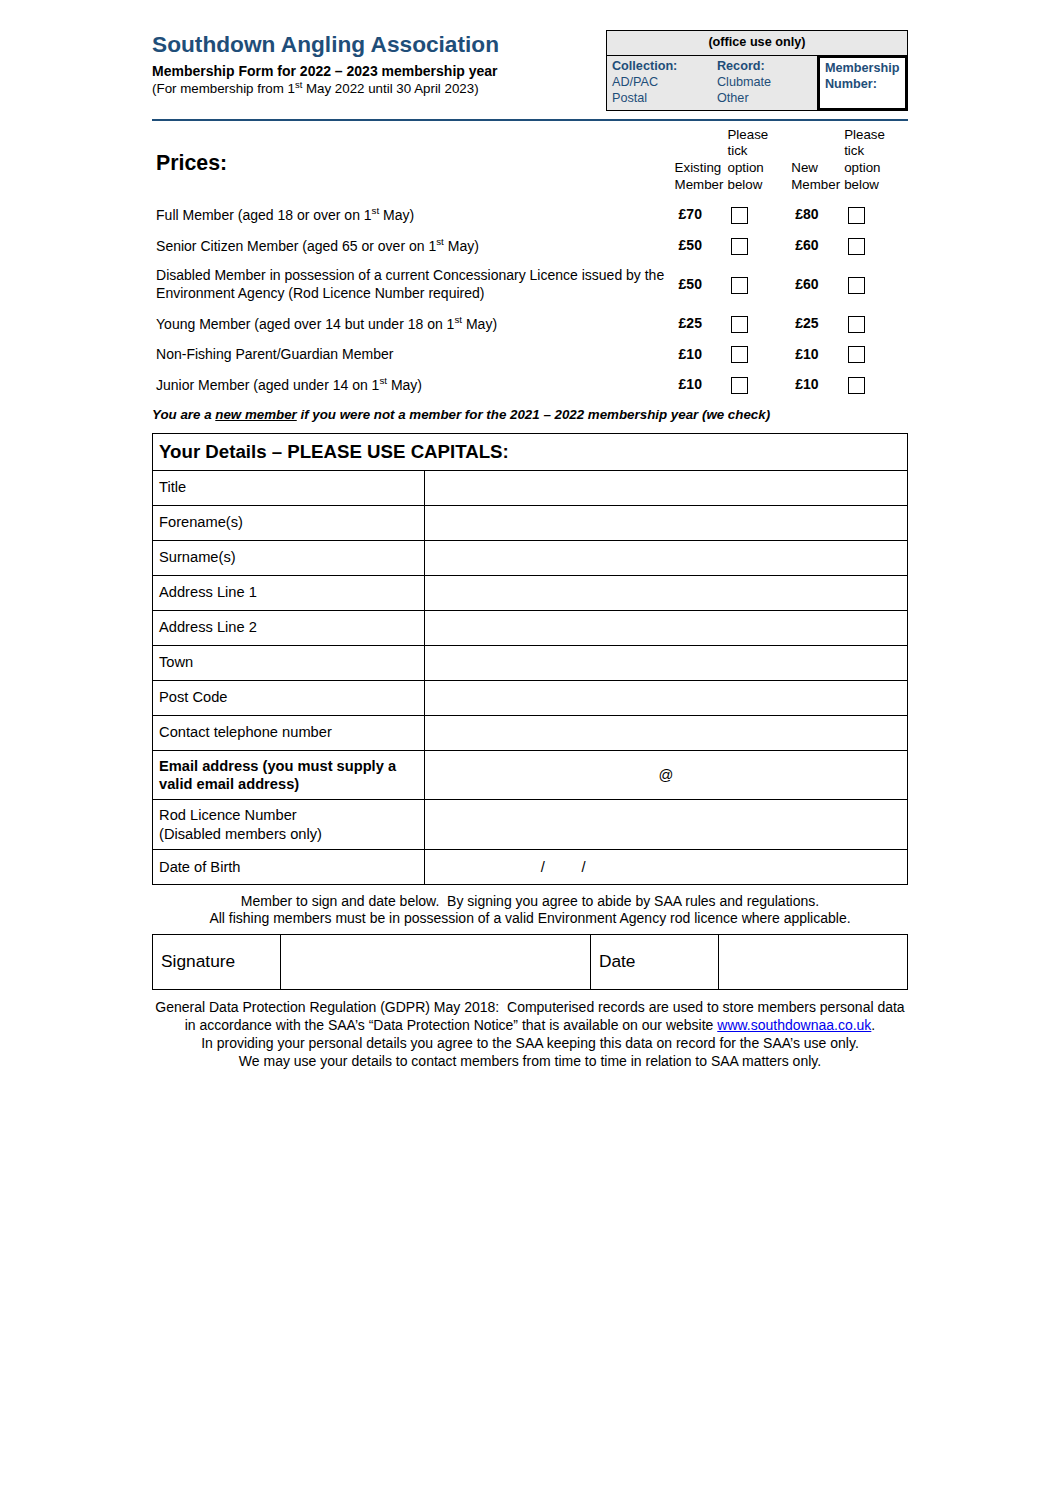Southdown Angling Association
Membership Form for 2022 – 2023 membership year
(For membership from 1st May 2022 until 30 April 2023)
(office use only)
Collection:
AD/PAC
Postal
Record:
Clubmate
Other
Membership Number:
| Prices: | Existing Member | Please tick option below | New Member | Please tick option below |
| Full Member (aged 18 or over on 1 st May) | £70 | | £80 | |
| Senior Citizen Member (aged 65 or over on 1 st May) | £50 | | £60 | |
| Disabled Member in possession of a current Concessionary Licence issued by the Environment Agency (Rod Licence Number required) | £50 | | £60 | |
| Young Member (aged over 14 but under 18 on 1 st May) | £25 | | £25 | |
| Non-Fishing Parent/Guardian Member | £10 | | £10 | |
| Junior Member (aged under 14 on 1 st May) | £10 | | £10 | |
You are a new member if you were not a member for the 2021 – 2022 membership year (we check)
Your Details – PLEASE USE CAPITALS:
| Title | |
| Forename(s) | |
| Surname(s) | |
| Address Line 1 | |
| Address Line 2 | |
| Town | |
| Post Code | |
| Contact telephone number | |
| Email address (you must supply a valid email address) | @ |
| Rod Licence Number (Disabled members only) | |
| Date of Birth | / / |
Member to sign and date below. By signing you agree to abide by SAA rules and regulations.
All fishing members must be in possession of a valid Environment Agency rod licence where applicable.
| Signature | | Date | |
General Data Protection Regulation (GDPR) May 2018: Computerised records are used to store members personal data in accordance with the SAA’s “Data Protection Notice” that is available on our website www.southdownaa.co.uk.
In providing your personal details you agree to the SAA keeping this data on record for the SAA’s use only.
We may use your details to contact members from time to time in relation to SAA matters only.